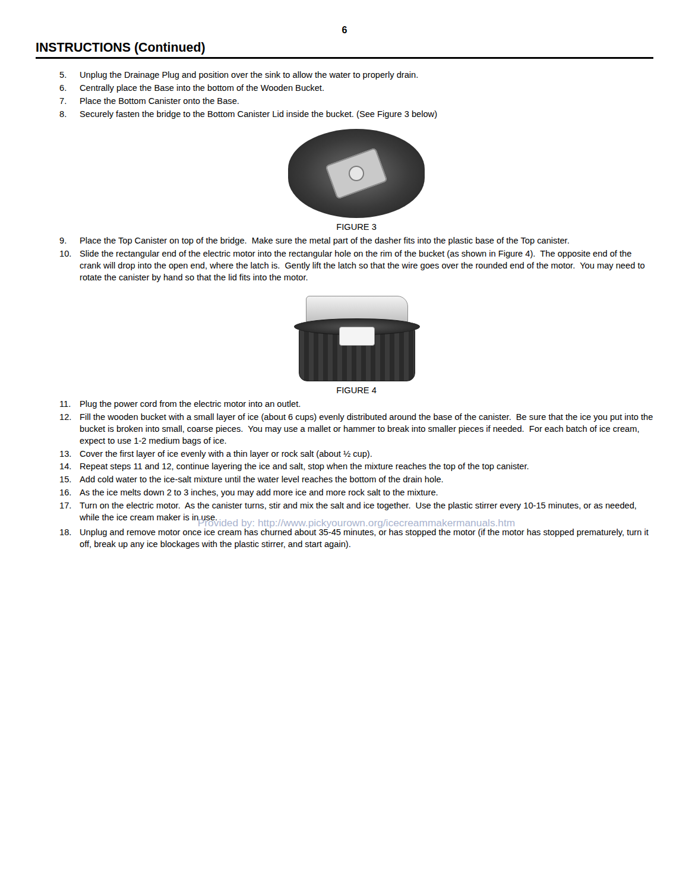6
INSTRUCTIONS (Continued)
5. Unplug the Drainage Plug and position over the sink to allow the water to properly drain.
6. Centrally place the Base into the bottom of the Wooden Bucket.
7. Place the Bottom Canister onto the Base.
8. Securely fasten the bridge to the Bottom Canister Lid inside the bucket. (See Figure 3 below)
FIGURE 3
9. Place the Top Canister on top of the bridge. Make sure the metal part of the dasher fits into the plastic base of the Top canister.
10. Slide the rectangular end of the electric motor into the rectangular hole on the rim of the bucket (as shown in Figure 4). The opposite end of the crank will drop into the open end, where the latch is. Gently lift the latch so that the wire goes over the rounded end of the motor. You may need to rotate the canister by hand so that the lid fits into the motor.
FIGURE 4
11. Plug the power cord from the electric motor into an outlet.
12. Fill the wooden bucket with a small layer of ice (about 6 cups) evenly distributed around the base of the canister. Be sure that the ice you put into the bucket is broken into small, coarse pieces. You may use a mallet or hammer to break into smaller pieces if needed. For each batch of ice cream, expect to use 1-2 medium bags of ice.
13. Cover the first layer of ice evenly with a thin layer or rock salt (about ½ cup).
14. Repeat steps 11 and 12, continue layering the ice and salt, stop when the mixture reaches the top of the top canister.
15. Add cold water to the ice-salt mixture until the water level reaches the bottom of the drain hole.
16. As the ice melts down 2 to 3 inches, you may add more ice and more rock salt to the mixture.
17. Turn on the electric motor. As the canister turns, stir and mix the salt and ice together. Use the plastic stirrer every 10-15 minutes, or as needed, while the ice cream maker is in use.
Provided by: http://www.pickyourown.org/icecreammakermanuals.htm
18. Unplug and remove motor once ice cream has churned about 35-45 minutes, or has stopped the motor (if the motor has stopped prematurely, turn it off, break up any ice blockages with the plastic stirrer, and start again).